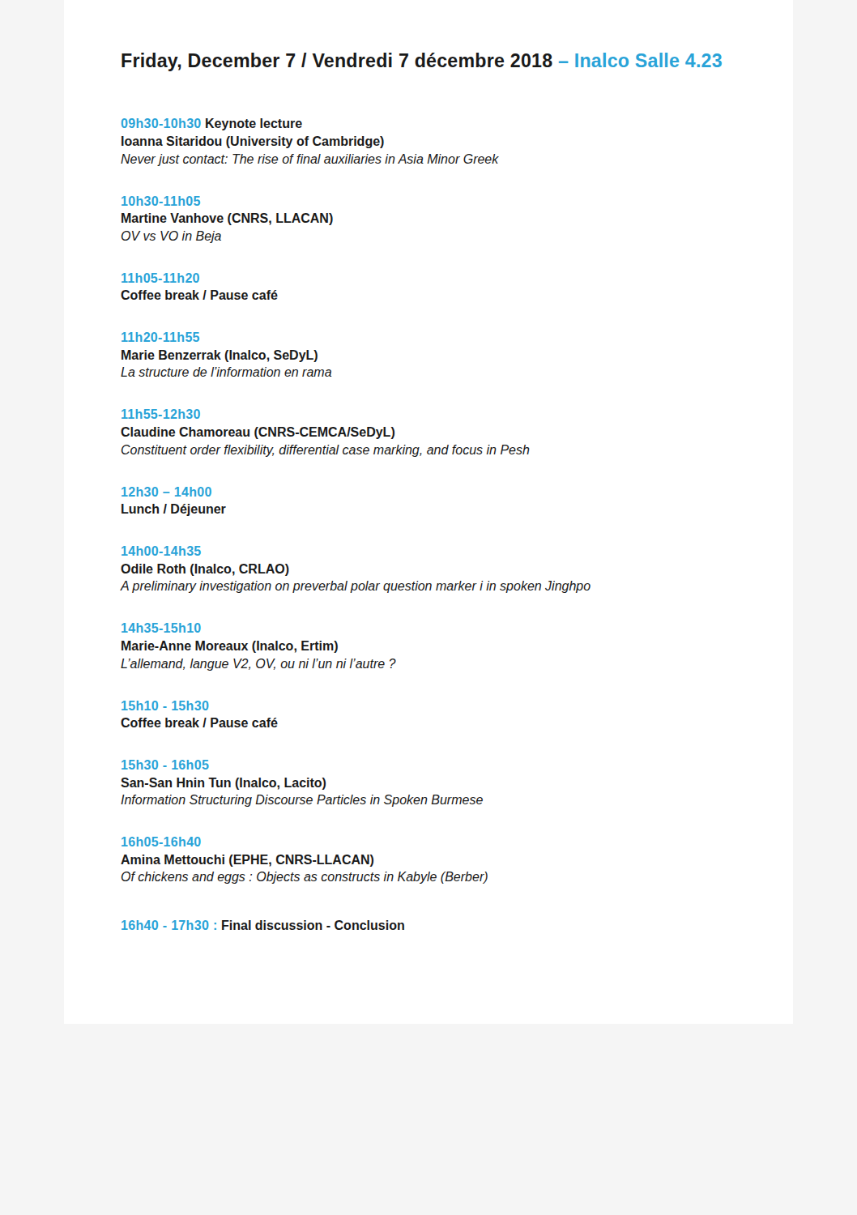Friday, December 7 / Vendredi 7 décembre 2018 – Inalco Salle 4.23
09h30-10h30 Keynote lecture
Ioanna Sitaridou (University of Cambridge)
Never just contact: The rise of final auxiliaries in Asia Minor Greek
10h30-11h05
Martine Vanhove (CNRS, LLACAN)
OV vs VO in Beja
11h05-11h20
Coffee break / Pause café
11h20-11h55
Marie Benzerrak (Inalco, SeDyL)
La structure de l’information en rama
11h55-12h30
Claudine Chamoreau (CNRS-CEMCA/SeDyL)
Constituent order flexibility, differential case marking, and focus in Pesh
12h30 – 14h00
Lunch / Déjeuner
14h00-14h35
Odile Roth (Inalco, CRLAO)
A preliminary investigation on preverbal polar question marker i in spoken Jinghpo
14h35-15h10
Marie-Anne Moreaux (Inalco, Ertim)
L’allemand, langue V2, OV, ou ni l’un ni l’autre ?
15h10 - 15h30
Coffee break / Pause café
15h30 - 16h05
San-San Hnin Tun (Inalco, Lacito)
Information Structuring Discourse Particles in Spoken Burmese
16h05-16h40
Amina Mettouchi (EPHE, CNRS-LLACAN)
Of chickens and eggs : Objects as constructs in Kabyle (Berber)
16h40 - 17h30 : Final discussion - Conclusion